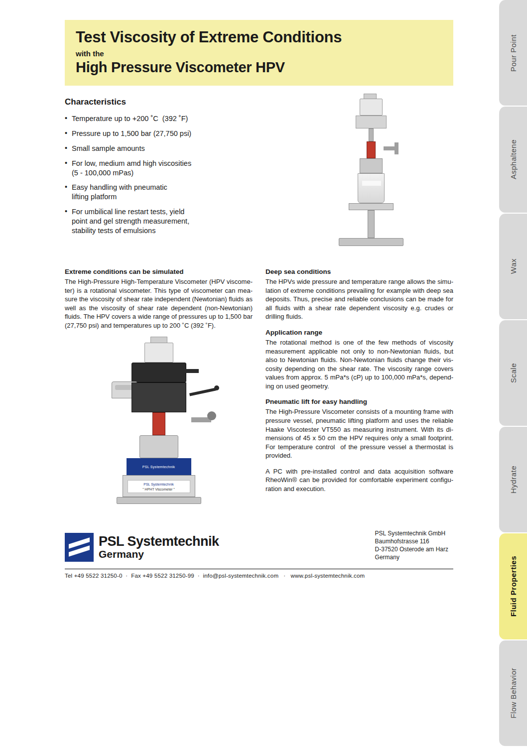Pour Point
Asphaltene
Wax
Scale
Hydrate
Fluid Properties
Flow Behavior
Test Viscosity of Extreme Conditions
with the
High Pressure Viscometer HPV
Characteristics
Temperature up to +200 ˚C (392 ˚F)
Pressure up to 1,500 bar (27,750 psi)
Small sample amounts
For low, medium amd high viscosities
(5 - 100,000 mPas)
Easy handling with pneumatic
lifting platform
For umbilical line restart tests, yield
point and gel strength measurement,
stability tests of emulsions
Extreme conditions can be simulated
The High-Pressure High-Temperature Viscometer (HPV viscometer) is a rotational viscometer. This type of viscometer can measure the viscosity of shear rate independent (Newtonian) fluids as well as the viscosity of shear rate dependent (non-Newtonian) fluids. The HPV covers a wide range of pressures up to 1,500 bar (27,750 psi) and temperatures up to 200 ˚C (392 ˚F).
PSL Systemtechnik
PSL Systemtechnik" HPHT Viscometer "
Deep sea conditions
The HPVs wide pressure and temperature range allows the simulation of extreme conditions prevailing for example with deep sea deposits. Thus, precise and reliable conclusions can be made for all fluids with a shear rate dependent viscosity e.g. crudes or drilling fluids.
Application range
The rotational method is one of the few methods of viscosity measurement applicable not only to non-Newtonian fluids, but also to Newtonian fluids. Non-Newtonian fluids change their viscosity depending on the shear rate. The viscosity range covers values from approx. 5 mPa*s (cP) up to 100,000 mPa*s, depending on used geometry.
Pneumatic lift for easy handling
The High-Pressure Viscometer consists of a mounting frame with pressure vessel, pneumatic lifting platform and uses the reliable Haake Viscotester VT550 as measuring instrument. With its dimensions of 45 x 50 cm the HPV requires only a small footprint. For temperature control of the pressure vessel a thermostat is provided.
A PC with pre-installed control and data acquisition software RheoWin® can be provided for comfortable experiment configuration and execution.
PSL Systemtechnik Germany
PSL Systemtechnik GmbH
Baumhofstrasse 116
D-37520 Osterode am Harz
Germany
Tel +49 5522 31250-0 · Fax +49 5522 31250-99 · info@psl-systemtechnik.com · www.psl-systemtechnik.com